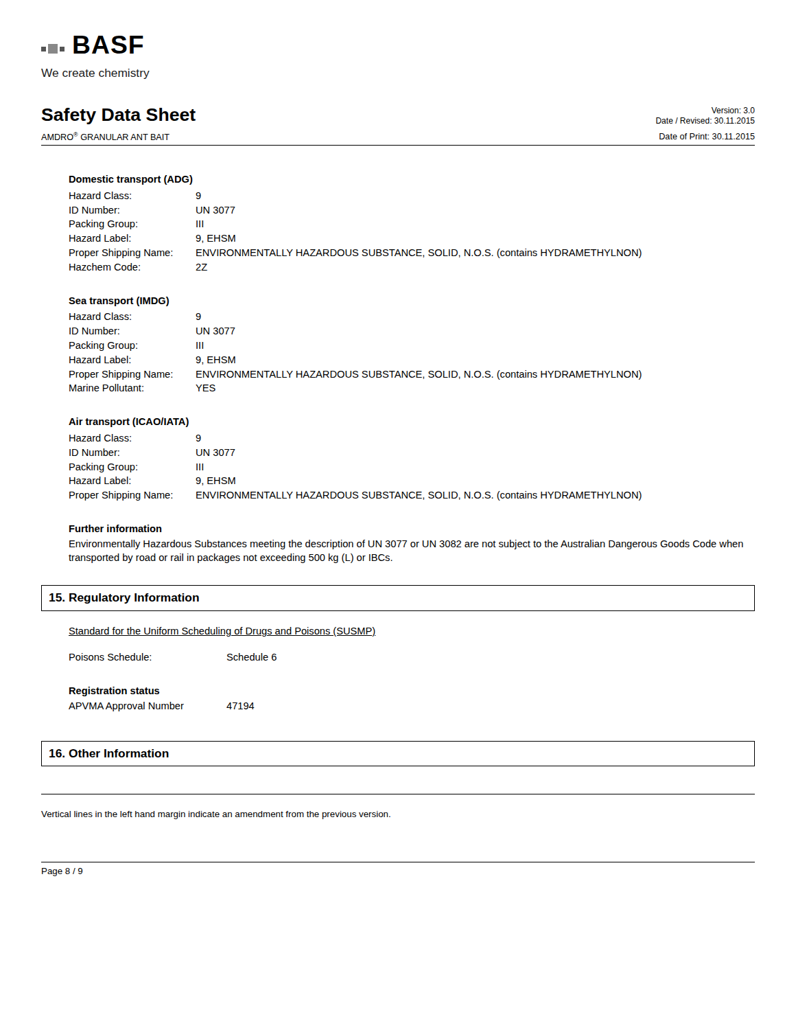BASF
We create chemistry
Safety Data Sheet
Version: 3.0
Date / Revised: 30.11.2015
AMDRO® GRANULAR ANT BAIT
Date of Print: 30.11.2015
Domestic transport (ADG)
| Hazard Class: | 9 |
| ID Number: | UN 3077 |
| Packing Group: | III |
| Hazard Label: | 9, EHSM |
| Proper Shipping Name: | ENVIRONMENTALLY HAZARDOUS SUBSTANCE, SOLID, N.O.S. (contains HYDRAMETHYLNON) |
| Hazchem Code: | 2Z |
Sea transport (IMDG)
| Hazard Class: | 9 |
| ID Number: | UN 3077 |
| Packing Group: | III |
| Hazard Label: | 9, EHSM |
| Proper Shipping Name: | ENVIRONMENTALLY HAZARDOUS SUBSTANCE, SOLID, N.O.S. (contains HYDRAMETHYLNON) |
| Marine Pollutant: | YES |
Air transport (ICAO/IATA)
| Hazard Class: | 9 |
| ID Number: | UN 3077 |
| Packing Group: | III |
| Hazard Label: | 9, EHSM |
| Proper Shipping Name: | ENVIRONMENTALLY HAZARDOUS SUBSTANCE, SOLID, N.O.S. (contains HYDRAMETHYLNON) |
Further information
Environmentally Hazardous Substances meeting the description of UN 3077 or UN 3082 are not subject to the Australian Dangerous Goods Code when transported by road or rail in packages not exceeding 500 kg (L) or IBCs.
15. Regulatory Information
Standard for the Uniform Scheduling of Drugs and Poisons (SUSMP)
Poisons Schedule:
Schedule 6
Registration status
APVMA Approval Number
47194
16. Other Information
Vertical lines in the left hand margin indicate an amendment from the previous version.
Page 8 / 9